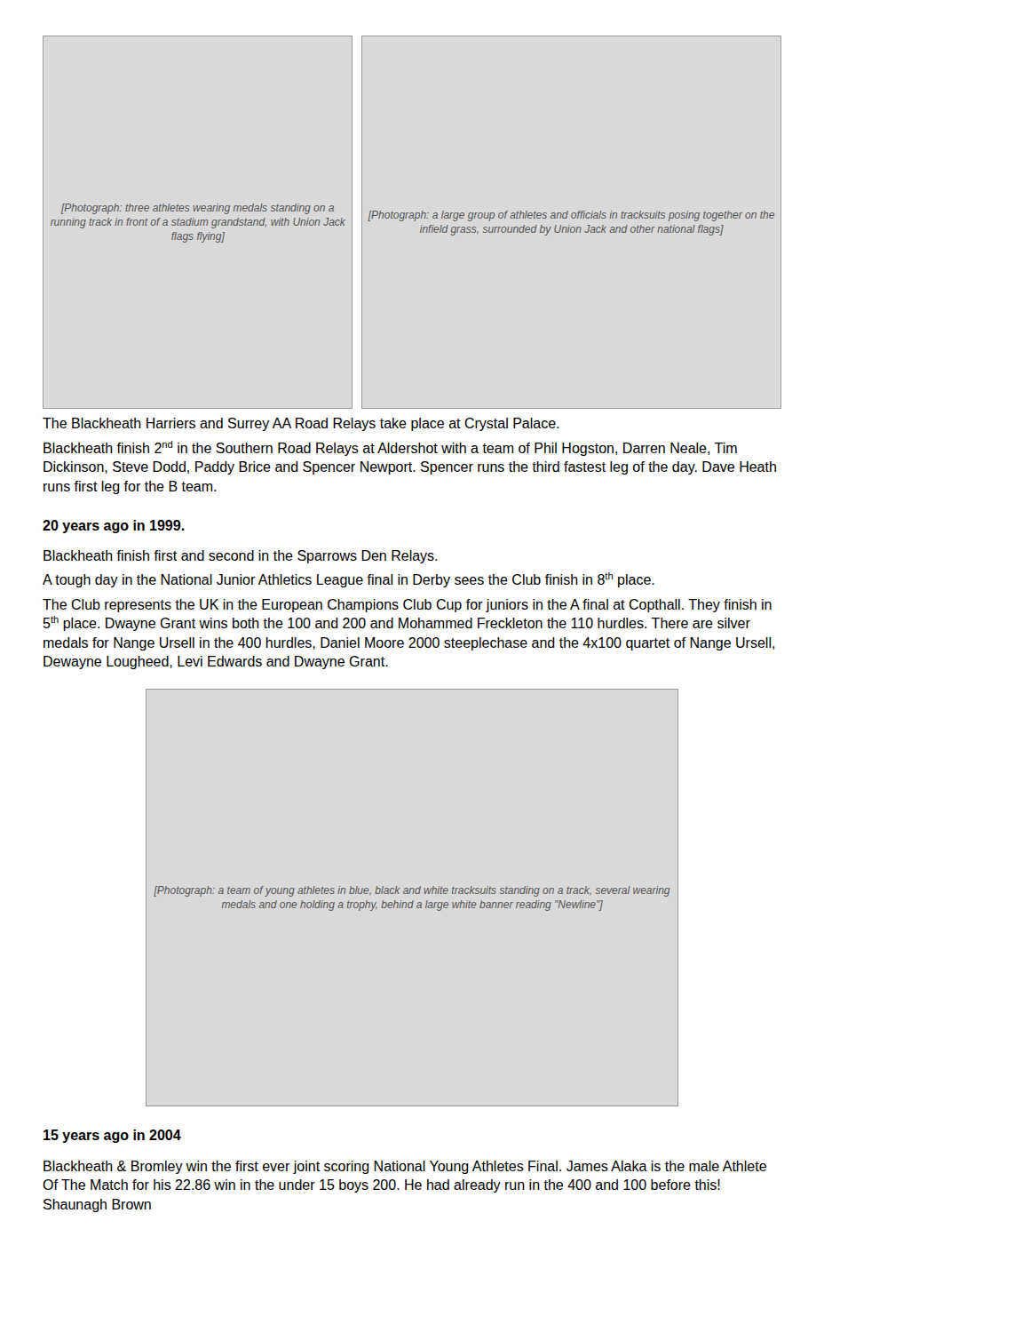[Photograph: three athletes wearing medals standing on a running track in front of a stadium grandstand, with Union Jack flags flying]
[Photograph: a large group of athletes and officials in tracksuits posing together on the infield grass, surrounded by Union Jack and other national flags]
The Blackheath Harriers and Surrey AA Road Relays take place at Crystal Palace.
Blackheath finish 2nd in the Southern Road Relays at Aldershot with a team of Phil Hogston, Darren Neale, Tim Dickinson, Steve Dodd, Paddy Brice and Spencer Newport. Spencer runs the third fastest leg of the day. Dave Heath runs first leg for the B team.
20 years ago in 1999.
Blackheath finish first and second in the Sparrows Den Relays.
A tough day in the National Junior Athletics League final in Derby sees the Club finish in 8th place.
The Club represents the UK in the European Champions Club Cup for juniors in the A final at Copthall. They finish in 5th place. Dwayne Grant wins both the 100 and 200 and Mohammed Freckleton the 110 hurdles. There are silver medals for Nange Ursell in the 400 hurdles, Daniel Moore 2000 steeplechase and the 4x100 quartet of Nange Ursell, Dewayne Lougheed, Levi Edwards and Dwayne Grant.
[Photograph: a team of young athletes in blue, black and white tracksuits standing on a track, several wearing medals and one holding a trophy, behind a large white banner reading "Newline"]
15 years ago in 2004
Blackheath & Bromley win the first ever joint scoring National Young Athletes Final. James Alaka is the male Athlete Of The Match for his 22.86 win in the under 15 boys 200. He had already run in the 400 and 100 before this! Shaunagh Brown